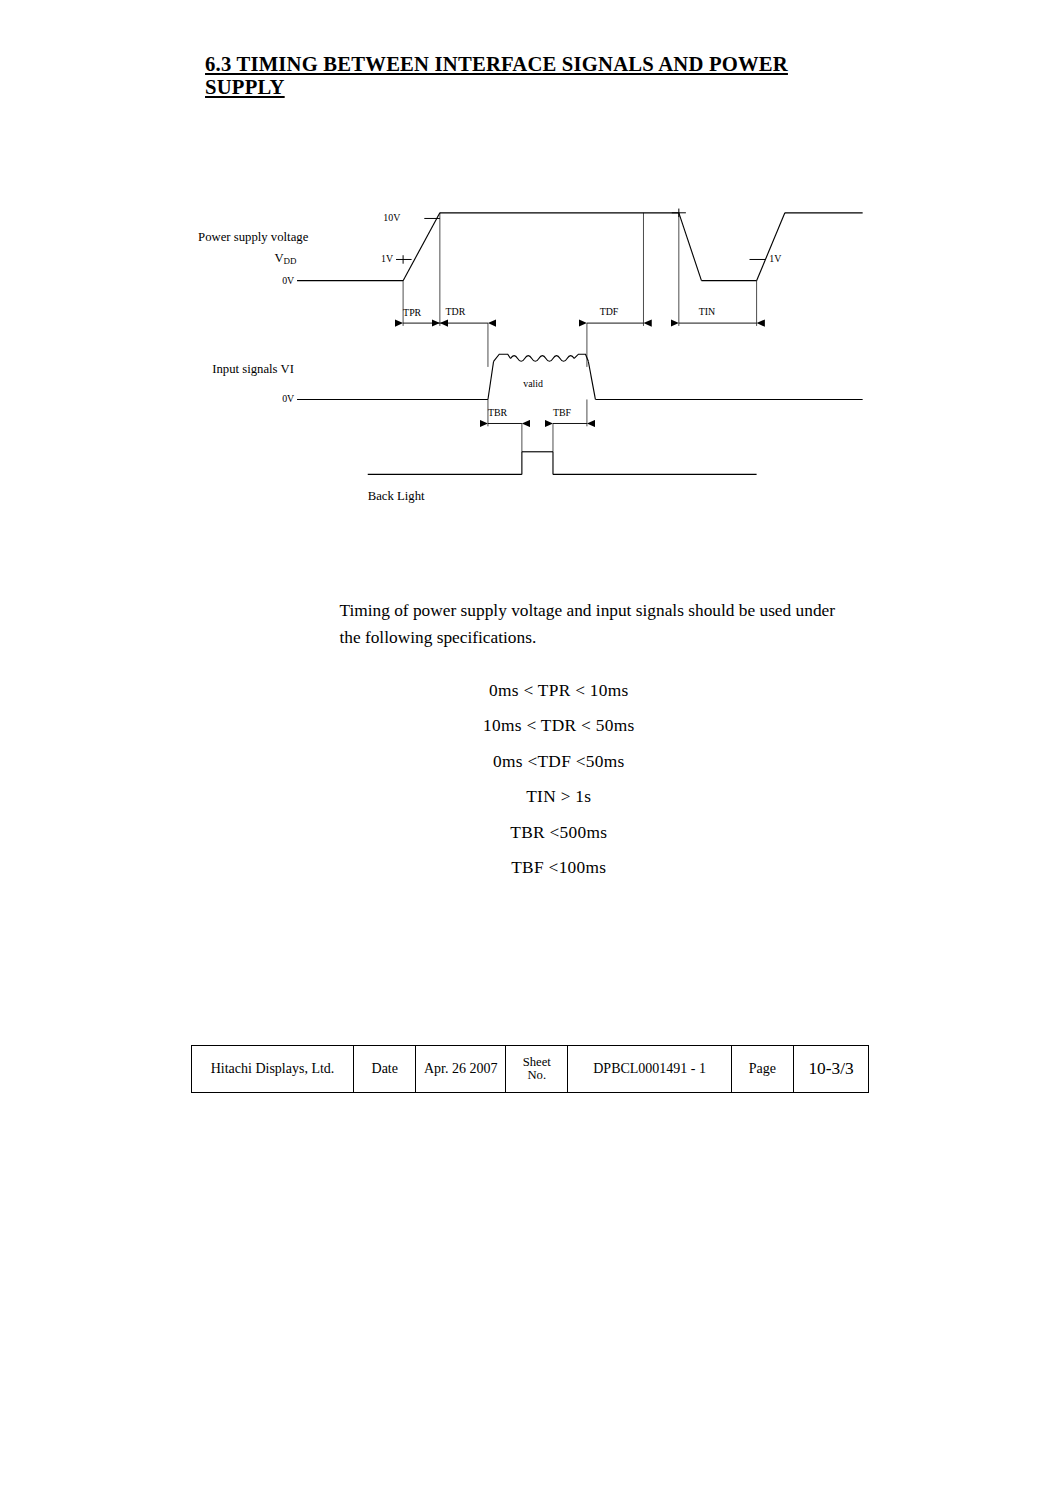6.3 TIMING BETWEEN INTERFACE SIGNALS AND POWER SUPPLY
10V 1V 0V 1V Power supply voltage VDD TPR TDR TDF TIN Input signals VI 0V valid TBR TBF Back Light
Timing of power supply voltage and input signals should be used under the following specifications.
0ms < TPR < 10ms
10ms < TDR < 50ms
0ms <TDF <50ms
TIN > 1s
TBR <500ms
TBF <100ms
| Hitachi Displays, Ltd. | Date | Apr. 26 2007 | Sheet No. | DPBCL0001491 - 1 | Page | 10-3/3 |